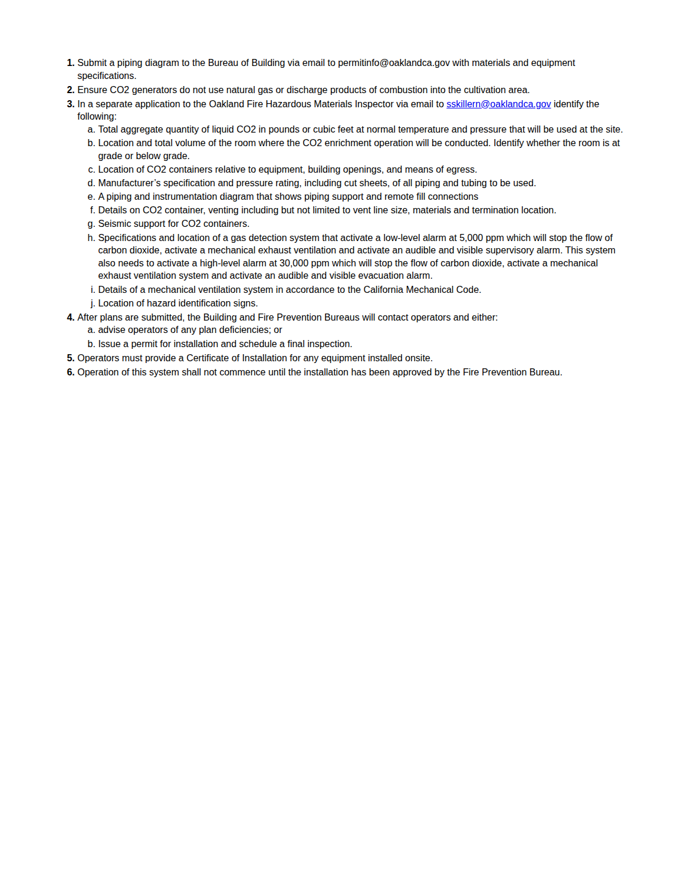Submit a piping diagram to the Bureau of Building via email to permitinfo@oaklandca.gov with materials and equipment specifications.
Ensure CO2 generators do not use natural gas or discharge products of combustion into the cultivation area.
In a separate application to the Oakland Fire Hazardous Materials Inspector via email to sskillern@oaklandca.gov identify the following:
Total aggregate quantity of liquid CO2 in pounds or cubic feet at normal temperature and pressure that will be used at the site.
Location and total volume of the room where the CO2 enrichment operation will be conducted. Identify whether the room is at grade or below grade.
Location of CO2 containers relative to equipment, building openings, and means of egress.
Manufacturer’s specification and pressure rating, including cut sheets, of all piping and tubing to be used.
A piping and instrumentation diagram that shows piping support and remote fill connections
Details on CO2 container, venting including but not limited to vent line size, materials and termination location.
Seismic support for CO2 containers.
Specifications and location of a gas detection system that activate a low-level alarm at 5,000 ppm which will stop the flow of carbon dioxide, activate a mechanical exhaust ventilation and activate an audible and visible supervisory alarm. This system also needs to activate a high-level alarm at 30,000 ppm which will stop the flow of carbon dioxide, activate a mechanical exhaust ventilation system and activate an audible and visible evacuation alarm.
Details of a mechanical ventilation system in accordance to the California Mechanical Code.
Location of hazard identification signs.
After plans are submitted, the Building and Fire Prevention Bureaus will contact operators and either:
advise operators of any plan deficiencies; or
Issue a permit for installation and schedule a final inspection.
Operators must provide a Certificate of Installation for any equipment installed onsite.
Operation of this system shall not commence until the installation has been approved by the Fire Prevention Bureau.